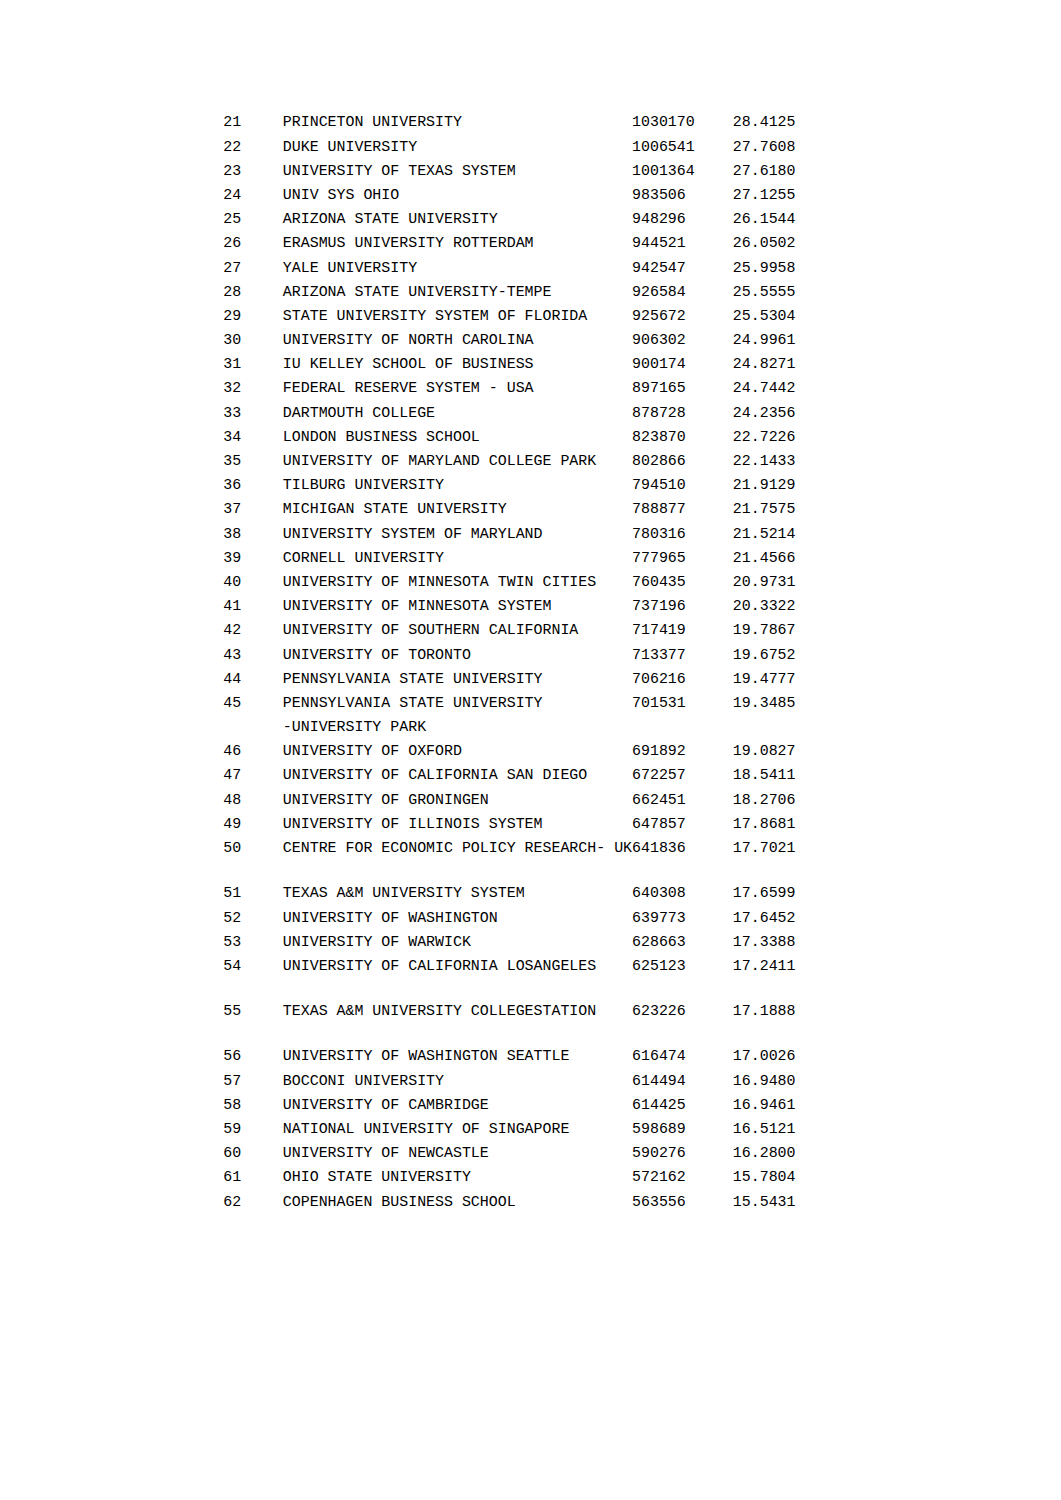| 21 | PRINCETON UNIVERSITY | 1030170 | 28.4125 |
| 22 | DUKE UNIVERSITY | 1006541 | 27.7608 |
| 23 | UNIVERSITY OF TEXAS SYSTEM | 1001364 | 27.6180 |
| 24 | UNIV SYS OHIO | 983506 | 27.1255 |
| 25 | ARIZONA STATE UNIVERSITY | 948296 | 26.1544 |
| 26 | ERASMUS UNIVERSITY ROTTERDAM | 944521 | 26.0502 |
| 27 | YALE UNIVERSITY | 942547 | 25.9958 |
| 28 | ARIZONA STATE UNIVERSITY-TEMPE | 926584 | 25.5555 |
| 29 | STATE UNIVERSITY SYSTEM OF FLORIDA | 925672 | 25.5304 |
| 30 | UNIVERSITY OF NORTH CAROLINA | 906302 | 24.9961 |
| 31 | IU KELLEY SCHOOL OF BUSINESS | 900174 | 24.8271 |
| 32 | FEDERAL RESERVE SYSTEM - USA | 897165 | 24.7442 |
| 33 | DARTMOUTH COLLEGE | 878728 | 24.2356 |
| 34 | LONDON BUSINESS SCHOOL | 823870 | 22.7226 |
| 35 | UNIVERSITY OF MARYLAND COLLEGE PARK | 802866 | 22.1433 |
| 36 | TILBURG UNIVERSITY | 794510 | 21.9129 |
| 37 | MICHIGAN STATE UNIVERSITY | 788877 | 21.7575 |
| 38 | UNIVERSITY SYSTEM OF MARYLAND | 780316 | 21.5214 |
| 39 | CORNELL UNIVERSITY | 777965 | 21.4566 |
| 40 | UNIVERSITY OF MINNESOTA TWIN CITIES | 760435 | 20.9731 |
| 41 | UNIVERSITY OF MINNESOTA SYSTEM | 737196 | 20.3322 |
| 42 | UNIVERSITY OF SOUTHERN CALIFORNIA | 717419 | 19.7867 |
| 43 | UNIVERSITY OF TORONTO | 713377 | 19.6752 |
| 44 | PENNSYLVANIA STATE UNIVERSITY | 706216 | 19.4777 |
| 45 | PENNSYLVANIA STATE UNIVERSITY -UNIVERSITY PARK | 701531 | 19.3485 |
| 46 | UNIVERSITY OF OXFORD | 691892 | 19.0827 |
| 47 | UNIVERSITY OF CALIFORNIA SAN DIEGO | 672257 | 18.5411 |
| 48 | UNIVERSITY OF GRONINGEN | 662451 | 18.2706 |
| 49 | UNIVERSITY OF ILLINOIS SYSTEM | 647857 | 17.8681 |
| 50 | CENTRE FOR ECONOMIC POLICY RESEARCH- UK | 641836 | 17.7021 |
| 51 | TEXAS A&M UNIVERSITY SYSTEM | 640308 | 17.6599 |
| 52 | UNIVERSITY OF WASHINGTON | 639773 | 17.6452 |
| 53 | UNIVERSITY OF WARWICK | 628663 | 17.3388 |
| 54 | UNIVERSITY OF CALIFORNIA LOSANGELES | 625123 | 17.2411 |
| 55 | TEXAS A&M UNIVERSITY COLLEGESTATION | 623226 | 17.1888 |
| 56 | UNIVERSITY OF WASHINGTON SEATTLE | 616474 | 17.0026 |
| 57 | BOCCONI UNIVERSITY | 614494 | 16.9480 |
| 58 | UNIVERSITY OF CAMBRIDGE | 614425 | 16.9461 |
| 59 | NATIONAL UNIVERSITY OF SINGAPORE | 598689 | 16.5121 |
| 60 | UNIVERSITY OF NEWCASTLE | 590276 | 16.2800 |
| 61 | OHIO STATE UNIVERSITY | 572162 | 15.7804 |
| 62 | COPENHAGEN BUSINESS SCHOOL | 563556 | 15.5431 |